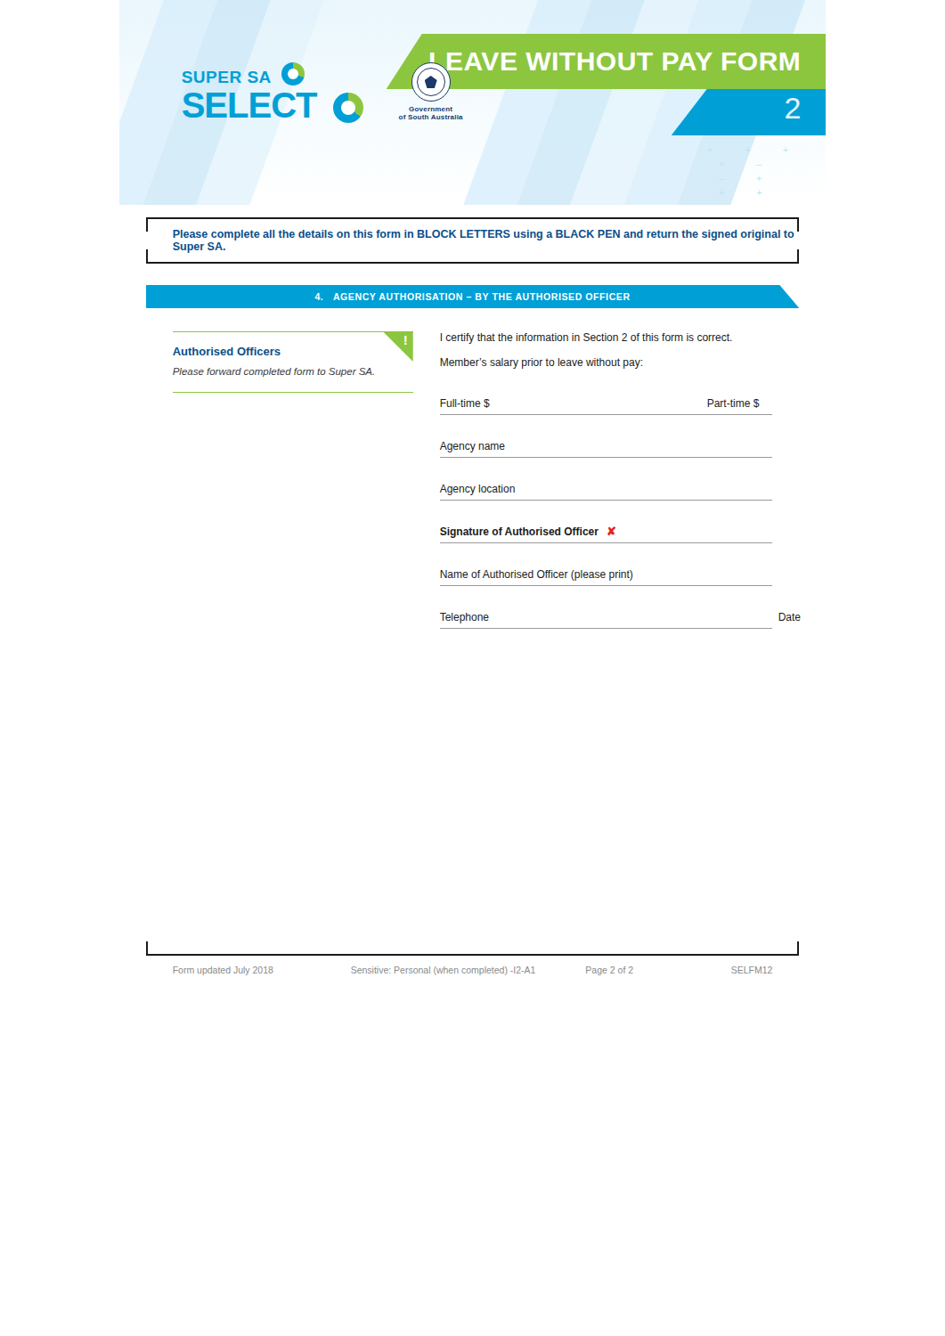Leave Without Pay Form
2
+ + + + – – + + + + +
– + + | + – + + + + +
+ – | + + + + + + + +
SUPER SA
SELECT
Government
of South Australia
Please complete all the details on this form in BLOCK LETTERS using a BLACK PEN and return the signed original to Super SA.
4. Agency Authorisation – by the Authorised Officer
!
Authorised Officers
Please forward completed form to Super SA.
I certify that the information in Section 2 of this form is correct.
Member’s salary prior to leave without pay:
Full-time $ Part-time $
Agency name
Agency location
Signature of Authorised Officer ✘
Name of Authorised Officer (please print)
Telephone Date / /
Form updated July 2018
Sensitive: Personal (when completed) -I2-A1
Page 2 of 2
SELFM12